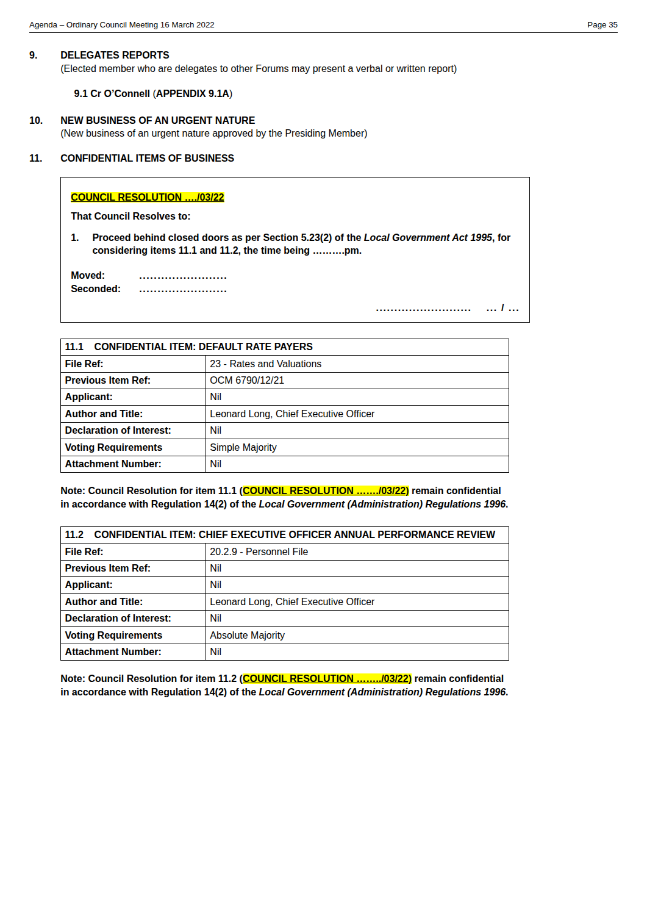Agenda – Ordinary Council Meeting 16 March 2022
Page 35
9.
DELEGATES REPORTS
(Elected member who are delegates to other Forums may present a verbal or written report)
9.1 Cr O’Connell (APPENDIX 9.1A)
10.
NEW BUSINESS OF AN URGENT NATURE
(New business of an urgent nature approved by the Presiding Member)
11.
CONFIDENTIAL ITEMS OF BUSINESS
COUNCIL RESOLUTION …./03/22
That Council Resolves to:
1.
Proceed behind closed doors as per Section 5.23(2) of the Local Government Act 1995, for considering items 11.1 and 11.2, the time being ……….pm.
Moved:........................
Seconded:........................
.......................... ... / ...
| 11.1 CONFIDENTIAL ITEM: DEFAULT RATE PAYERS |
| --- |
| File Ref: | 23 - Rates and Valuations |
| Previous Item Ref: | OCM 6790/12/21 |
| Applicant: | Nil |
| Author and Title: | Leonard Long, Chief Executive Officer |
| Declaration of Interest: | Nil |
| Voting Requirements | Simple Majority |
| Attachment Number: | Nil |
Note: Council Resolution for item 11.1 (COUNCIL RESOLUTION ……./03/22) remain confidential in accordance with Regulation 14(2) of the Local Government (Administration) Regulations 1996.
| 11.2 CONFIDENTIAL ITEM: CHIEF EXECUTIVE OFFICER ANNUAL PERFORMANCE REVIEW |
| --- |
| File Ref: | 20.2.9 - Personnel File |
| Previous Item Ref: | Nil |
| Applicant: | Nil |
| Author and Title: | Leonard Long, Chief Executive Officer |
| Declaration of Interest: | Nil |
| Voting Requirements | Absolute Majority |
| Attachment Number: | Nil |
Note: Council Resolution for item 11.2 (COUNCIL RESOLUTION ……../03/22) remain confidential in accordance with Regulation 14(2) of the Local Government (Administration) Regulations 1996.